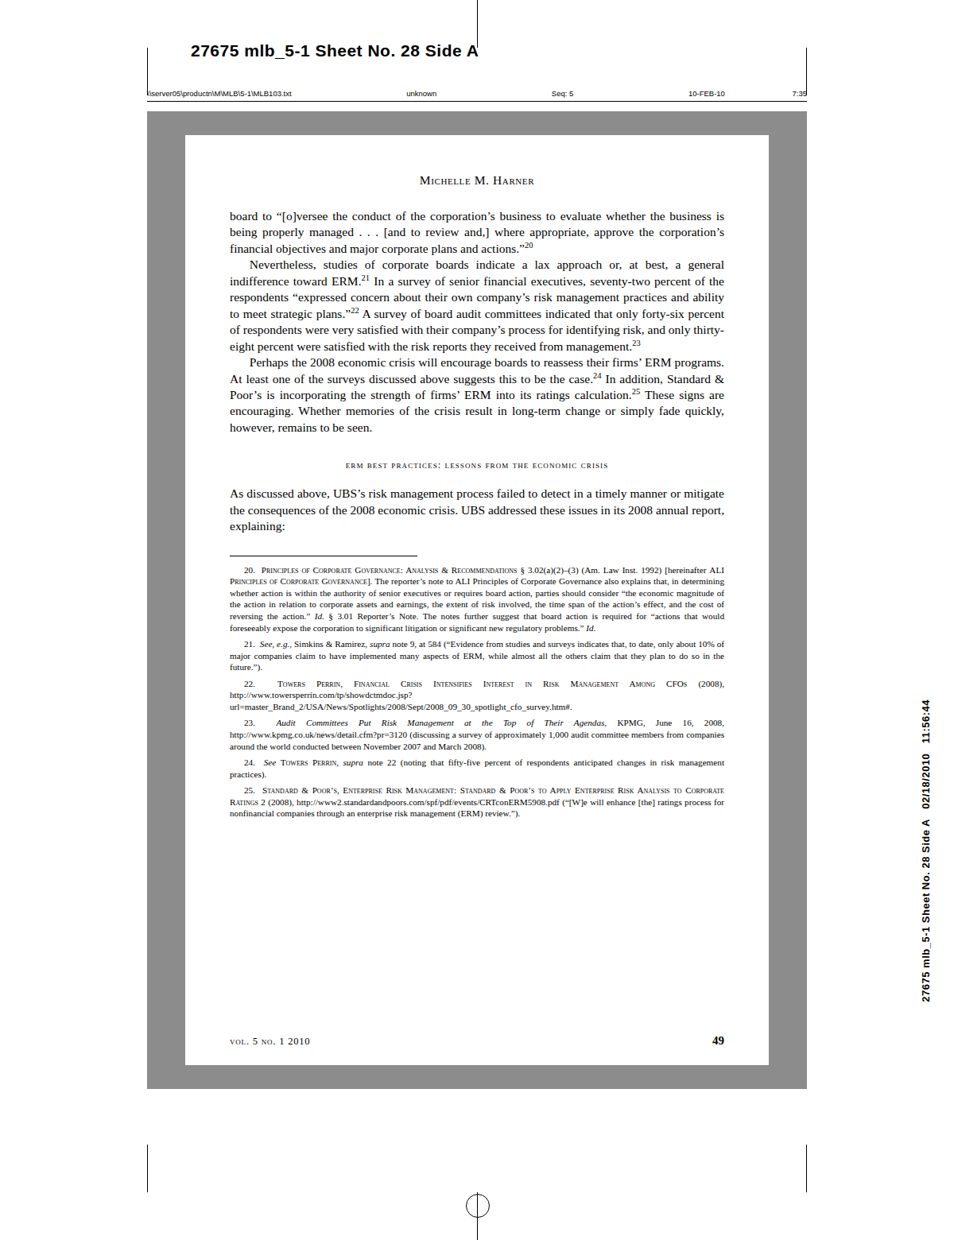27675 mlb_5-1 Sheet No. 28 Side A
27675 mlb_5-1 Sheet No. 28 Side A 02/18/2010 11:56:44
\\server05\productn\M\MLB\5-1\MLB103.txt unknown Seq: 5 10-FEB-10 7:35
Michelle M. Harner
board to “[o]versee the conduct of the corporation’s business to evaluate whether the business is being properly managed . . . [and to review and,] where appropriate, approve the corporation’s financial objectives and major corporate plans and actions.”20
Nevertheless, studies of corporate boards indicate a lax approach or, at best, a general indifference toward ERM.21 In a survey of senior financial executives, seventy-two percent of the respondents “expressed concern about their own company’s risk management practices and ability to meet strategic plans.”22 A survey of board audit committees indicated that only forty-six percent of respondents were very satisfied with their company’s process for identifying risk, and only thirty-eight percent were satisfied with the risk reports they received from management.23
Perhaps the 2008 economic crisis will encourage boards to reassess their firms’ ERM programs. At least one of the surveys discussed above suggests this to be the case.24 In addition, Standard & Poor’s is incorporating the strength of firms’ ERM into its ratings calculation.25 These signs are encouraging. Whether memories of the crisis result in long-term change or simply fade quickly, however, remains to be seen.
erm best practices: lessons from the economic crisis
As discussed above, UBS’s risk management process failed to detect in a timely manner or mitigate the consequences of the 2008 economic crisis. UBS addressed these issues in its 2008 annual report, explaining:
20. Principles of Corporate Governance: Analysis & Recommendations § 3.02(a)(2)–(3) (Am. Law Inst. 1992) [hereinafter ALI Principles of Corporate Governance]. The reporter’s note to ALI Principles of Corporate Governance also explains that, in determining whether action is within the authority of senior executives or requires board action, parties should consider “the economic magnitude of the action in relation to corporate assets and earnings, the extent of risk involved, the time span of the action’s effect, and the cost of reversing the action.” Id. § 3.01 Reporter’s Note. The notes further suggest that board action is required for “actions that would foreseeably expose the corporation to significant litigation or significant new regulatory problems.” Id.
21. See, e.g., Simkins & Ramirez, supra note 9, at 584 (“Evidence from studies and surveys indicates that, to date, only about 10% of major companies claim to have implemented many aspects of ERM, while almost all the others claim that they plan to do so in the future.”).
22. Towers Perrin, Financial Crisis Intensifies Interest in Risk Management Among CFOs (2008), http://www.towersperrin.com/tp/showdctmdoc.jsp?url=master_Brand_2/USA/News/Spotlights/2008/Sept/2008_09_30_spotlight_cfo_survey.htm#.
23. Audit Committees Put Risk Management at the Top of Their Agendas, KPMG, June 16, 2008, http://www.kpmg.co.uk/news/detail.cfm?pr=3120 (discussing a survey of approximately 1,000 audit committee members from companies around the world conducted between November 2007 and March 2008).
24. See Towers Perrin, supra note 22 (noting that fifty-five percent of respondents anticipated changes in risk management practices).
25. Standard & Poor’s, Enterprise Risk Management: Standard & Poor’s to Apply Enterprise Risk Analysis to Corporate Ratings 2 (2008), http://www2.standardandpoors.com/spf/pdf/events/CRTconERM5908.pdf (“[W]e will enhance [the] ratings process for nonfinancial companies through an enterprise risk management (ERM) review.”).
vol. 5 no. 1 2010
49